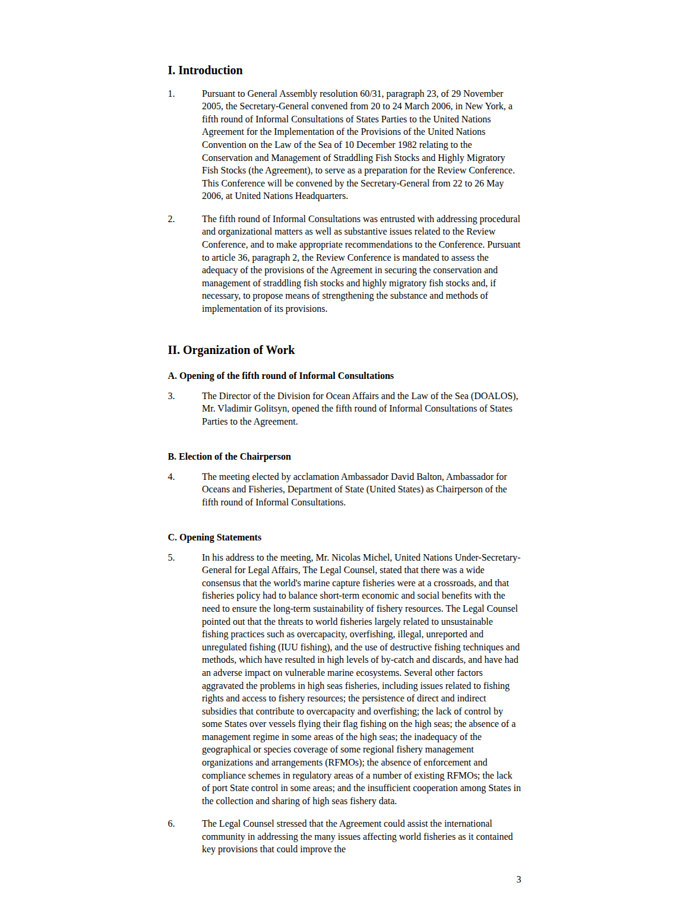I. Introduction
1.
Pursuant to General Assembly resolution 60/31, paragraph 23, of 29 November 2005, the Secretary-General convened from 20 to 24 March 2006, in New York, a fifth round of Informal Consultations of States Parties to the United Nations Agreement for the Implementation of the Provisions of the United Nations Convention on the Law of the Sea of 10 December 1982 relating to the Conservation and Management of Straddling Fish Stocks and Highly Migratory Fish Stocks (the Agreement), to serve as a preparation for the Review Conference. This Conference will be convened by the Secretary-General from 22 to 26 May 2006, at United Nations Headquarters.
2.
The fifth round of Informal Consultations was entrusted with addressing procedural and organizational matters as well as substantive issues related to the Review Conference, and to make appropriate recommendations to the Conference. Pursuant to article 36, paragraph 2, the Review Conference is mandated to assess the adequacy of the provisions of the Agreement in securing the conservation and management of straddling fish stocks and highly migratory fish stocks and, if necessary, to propose means of strengthening the substance and methods of implementation of its provisions.
II. Organization of Work
A. Opening of the fifth round of Informal Consultations
3.
The Director of the Division for Ocean Affairs and the Law of the Sea (DOALOS), Mr. Vladimir Golitsyn, opened the fifth round of Informal Consultations of States Parties to the Agreement.
B. Election of the Chairperson
4.
The meeting elected by acclamation Ambassador David Balton, Ambassador for Oceans and Fisheries, Department of State (United States) as Chairperson of the fifth round of Informal Consultations.
C. Opening Statements
5.
In his address to the meeting, Mr. Nicolas Michel, United Nations Under-Secretary-General for Legal Affairs, The Legal Counsel, stated that there was a wide consensus that the world's marine capture fisheries were at a crossroads, and that fisheries policy had to balance short-term economic and social benefits with the need to ensure the long-term sustainability of fishery resources. The Legal Counsel pointed out that the threats to world fisheries largely related to unsustainable fishing practices such as overcapacity, overfishing, illegal, unreported and unregulated fishing (IUU fishing), and the use of destructive fishing techniques and methods, which have resulted in high levels of by-catch and discards, and have had an adverse impact on vulnerable marine ecosystems. Several other factors aggravated the problems in high seas fisheries, including issues related to fishing rights and access to fishery resources; the persistence of direct and indirect subsidies that contribute to overcapacity and overfishing; the lack of control by some States over vessels flying their flag fishing on the high seas; the absence of a management regime in some areas of the high seas; the inadequacy of the geographical or species coverage of some regional fishery management organizations and arrangements (RFMOs); the absence of enforcement and compliance schemes in regulatory areas of a number of existing RFMOs; the lack of port State control in some areas; and the insufficient cooperation among States in the collection and sharing of high seas fishery data.
6.
The Legal Counsel stressed that the Agreement could assist the international community in addressing the many issues affecting world fisheries as it contained key provisions that could improve the
3